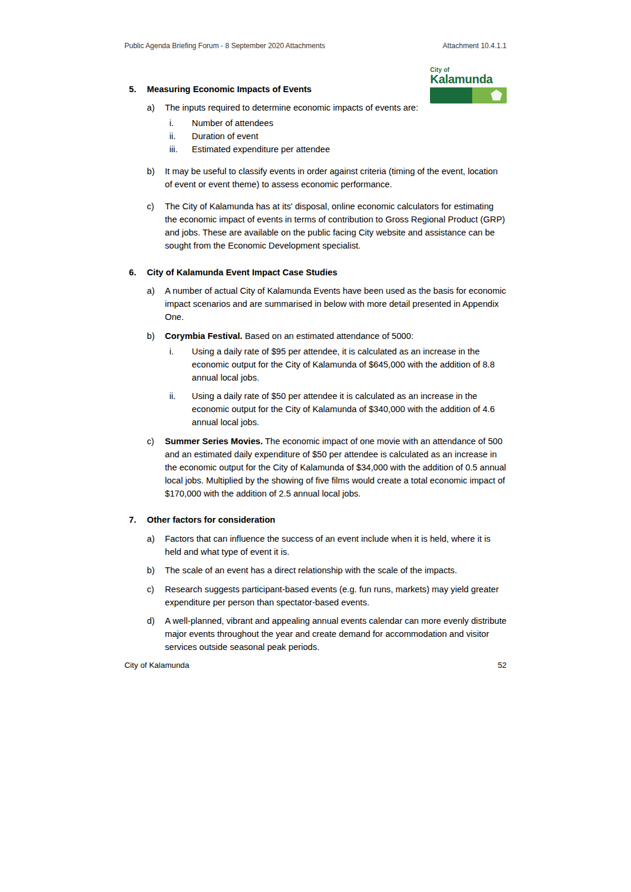Public Agenda Briefing Forum - 8 September 2020 Attachments
Attachment 10.4.1.1
City of
Kalamunda
Measuring Economic Impacts of Events
The inputs required to determine economic impacts of events are:
Number of attendees
Duration of event
Estimated expenditure per attendee
It may be useful to classify events in order against criteria (timing of the event, location of event or event theme) to assess economic performance.
The City of Kalamunda has at its' disposal, online economic calculators for estimating the economic impact of events in terms of contribution to Gross Regional Product (GRP) and jobs. These are available on the public facing City website and assistance can be sought from the Economic Development specialist.
City of Kalamunda Event Impact Case Studies
A number of actual City of Kalamunda Events have been used as the basis for economic impact scenarios and are summarised in below with more detail presented in Appendix One.
Corymbia Festival. Based on an estimated attendance of 5000:
Using a daily rate of $95 per attendee, it is calculated as an increase in the economic output for the City of Kalamunda of $645,000 with the addition of 8.8 annual local jobs.
Using a daily rate of $50 per attendee it is calculated as an increase in the economic output for the City of Kalamunda of $340,000 with the addition of 4.6 annual local jobs.
Summer Series Movies. The economic impact of one movie with an attendance of 500 and an estimated daily expenditure of $50 per attendee is calculated as an increase in the economic output for the City of Kalamunda of $34,000 with the addition of 0.5 annual local jobs. Multiplied by the showing of five films would create a total economic impact of $170,000 with the addition of 2.5 annual local jobs.
Other factors for consideration
Factors that can influence the success of an event include when it is held, where it is held and what type of event it is.
The scale of an event has a direct relationship with the scale of the impacts.
Research suggests participant-based events (e.g. fun runs, markets) may yield greater expenditure per person than spectator-based events.
A well-planned, vibrant and appealing annual events calendar can more evenly distribute major events throughout the year and create demand for accommodation and visitor services outside seasonal peak periods.
City of Kalamunda
52